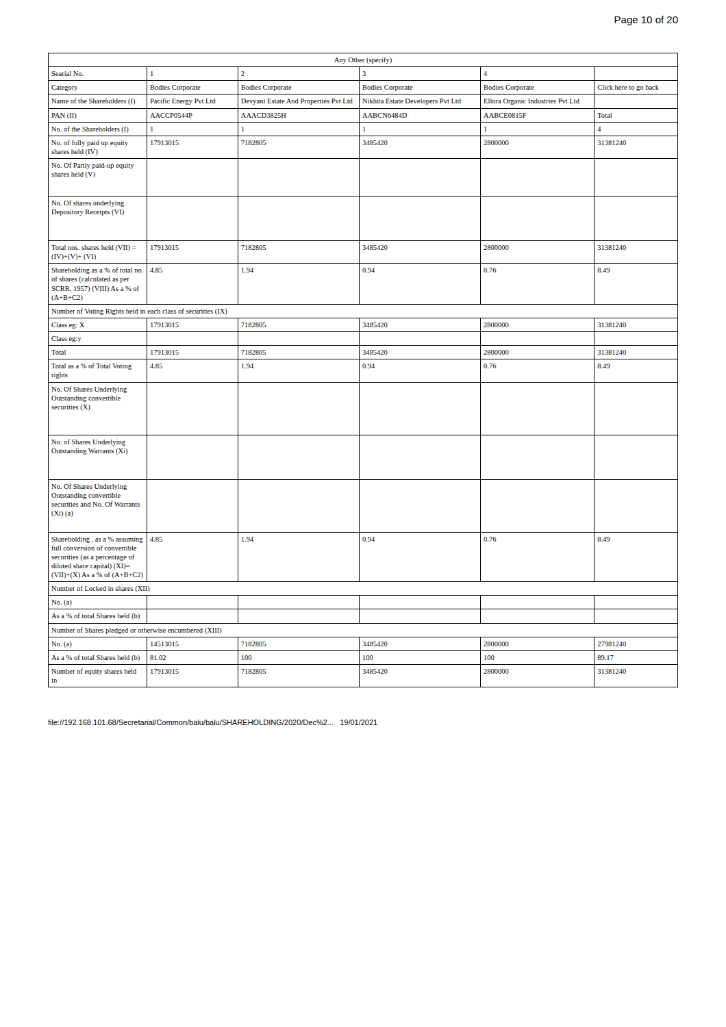Page 10 of 20
| Any Other (specify) |
| Searial No. | 1 | 2 | 3 | 4 | |
| Category | Bodies Corporate | Bodies Corporate | Bodies Corporate | Bodies Corporate | Click here to go back |
| Name of the Shareholders (I) | Pacific Energy Pvt Ltd | Devyani Estate And Properties Pvt Ltd | Nikhita Estate Developers Pvt Ltd | Ellora Organic Industries Pvt Ltd | |
| PAN (II) | AACCP0544P | AAACD3825H | AABCN6484D | AABCE0815F | Total |
| No. of the Shareholders (I) | 1 | 1 | 1 | 1 | 4 |
| No. of fully paid up equity shares held (IV) | 17913015 | 7182805 | 3485420 | 2800000 | 31381240 |
| No. Of Partly paid-up equity shares held (V) | | | | | |
| No. Of shares underlying Depository Receipts (VI) | | | | | |
| Total nos. shares held (VII) = (IV)+(V)+ (VI) | 17913015 | 7182805 | 3485420 | 2800000 | 31381240 |
| Shareholding as a % of total no. of shares (calculated as per SCRR, 1957) (VIII) As a % of (A+B+C2) | 4.85 | 1.94 | 0.94 | 0.76 | 8.49 |
| Number of Voting Rights held in each class of securities (IX) |
| Class eg: X | 17913015 | 7182805 | 3485420 | 2800000 | 31381240 |
| Class eg:y | | | | | |
| Total | 17913015 | 7182805 | 3485420 | 2800000 | 31381240 |
| Total as a % of Total Voting rights | 4.85 | 1.94 | 0.94 | 0.76 | 8.49 |
| No. Of Shares Underlying Outstanding convertible securities (X) | | | | | |
| No. of Shares Underlying Outstanding Warrants (Xi) | | | | | |
| No. Of Shares Underlying Outstanding convertible securities and No. Of Warrants (Xi) (a) | | | | | |
| Shareholding , as a % assuming full conversion of convertible securities (as a percentage of diluted share capital) (XI)= (VII)+(X) As a % of (A+B+C2) | 4.85 | 1.94 | 0.94 | 0.76 | 8.49 |
| Number of Locked in shares (XII) |
| No. (a) | | | | | |
| As a % of total Shares held (b) | | | | | |
| Number of Shares pledged or otherwise encumbered (XIII) |
| No. (a) | 14513015 | 7182805 | 3485420 | 2800000 | 27981240 |
| As a % of total Shares held (b) | 81.02 | 100 | 100 | 100 | 89.17 |
| Number of equity shares held in | 17913015 | 7182805 | 3485420 | 2800000 | 31381240 |
file://192.168.101.68/Secretarial/Common/balu/balu/SHAREHOLDING/2020/Dec%2... 19/01/2021